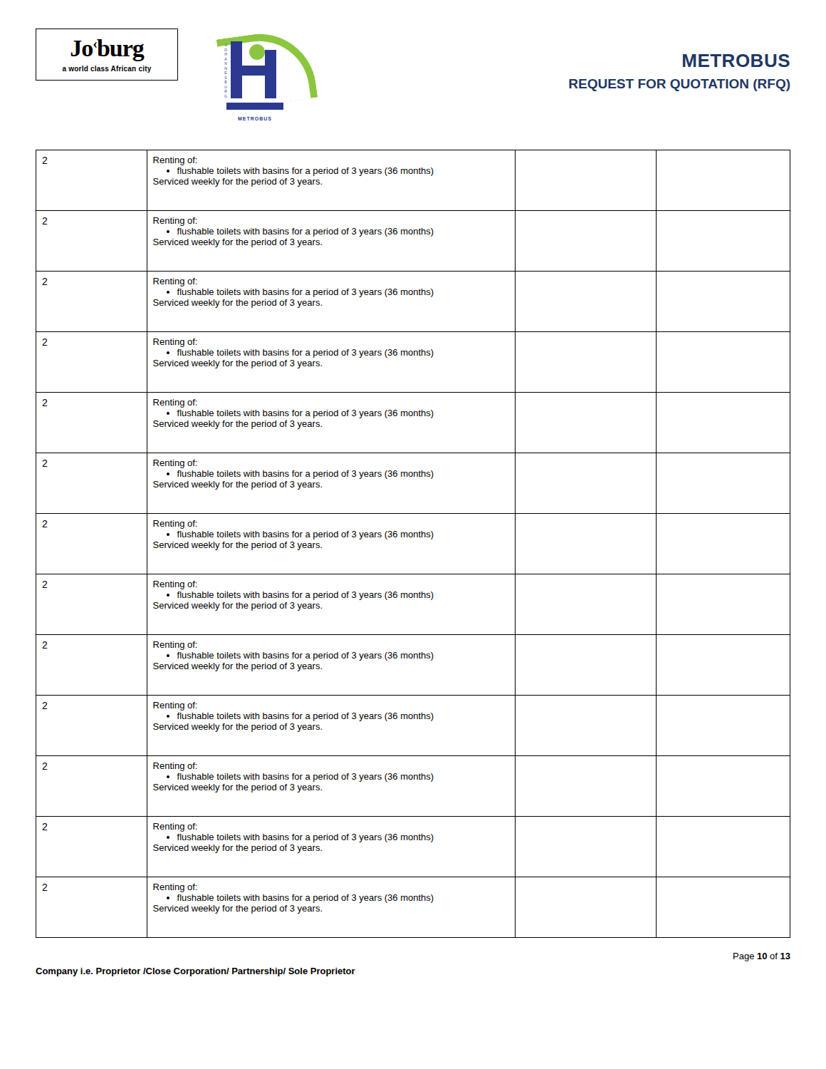Jo‹burg
a world class African city
JOHANNESBURG
METROBUS
METROBUS
REQUEST FOR QUOTATION (RFQ)
| 2 | Renting of: flushable toilets with basins for a period of 3 years (36 months) Serviced weekly for the period of 3 years. | | |
| 2 | Renting of: flushable toilets with basins for a period of 3 years (36 months) Serviced weekly for the period of 3 years. | | |
| 2 | Renting of: flushable toilets with basins for a period of 3 years (36 months) Serviced weekly for the period of 3 years. | | |
| 2 | Renting of: flushable toilets with basins for a period of 3 years (36 months) Serviced weekly for the period of 3 years. | | |
| 2 | Renting of: flushable toilets with basins for a period of 3 years (36 months) Serviced weekly for the period of 3 years. | | |
| 2 | Renting of: flushable toilets with basins for a period of 3 years (36 months) Serviced weekly for the period of 3 years. | | |
| 2 | Renting of: flushable toilets with basins for a period of 3 years (36 months) Serviced weekly for the period of 3 years. | | |
| 2 | Renting of: flushable toilets with basins for a period of 3 years (36 months) Serviced weekly for the period of 3 years. | | |
| 2 | Renting of: flushable toilets with basins for a period of 3 years (36 months) Serviced weekly for the period of 3 years. | | |
| 2 | Renting of: flushable toilets with basins for a period of 3 years (36 months) Serviced weekly for the period of 3 years. | | |
| 2 | Renting of: flushable toilets with basins for a period of 3 years (36 months) Serviced weekly for the period of 3 years. | | |
| 2 | Renting of: flushable toilets with basins for a period of 3 years (36 months) Serviced weekly for the period of 3 years. | | |
| 2 | Renting of: flushable toilets with basins for a period of 3 years (36 months) Serviced weekly for the period of 3 years. | | |
Page 10 of 13
Company i.e. Proprietor /Close Corporation/ Partnership/ Sole Proprietor